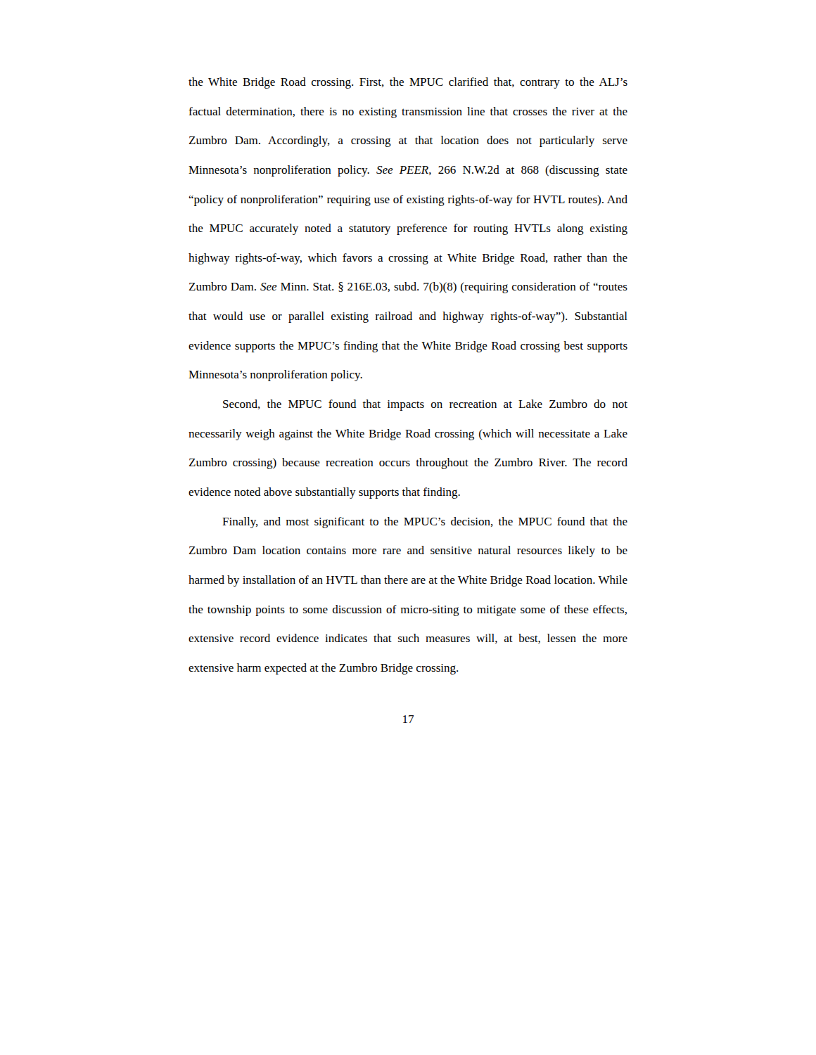the White Bridge Road crossing. First, the MPUC clarified that, contrary to the ALJ’s factual determination, there is no existing transmission line that crosses the river at the Zumbro Dam. Accordingly, a crossing at that location does not particularly serve Minnesota’s nonproliferation policy. See PEER, 266 N.W.2d at 868 (discussing state “policy of nonproliferation” requiring use of existing rights-of-way for HVTL routes). And the MPUC accurately noted a statutory preference for routing HVTLs along existing highway rights-of-way, which favors a crossing at White Bridge Road, rather than the Zumbro Dam. See Minn. Stat. § 216E.03, subd. 7(b)(8) (requiring consideration of “routes that would use or parallel existing railroad and highway rights-of-way”). Substantial evidence supports the MPUC’s finding that the White Bridge Road crossing best supports Minnesota’s nonproliferation policy.
Second, the MPUC found that impacts on recreation at Lake Zumbro do not necessarily weigh against the White Bridge Road crossing (which will necessitate a Lake Zumbro crossing) because recreation occurs throughout the Zumbro River. The record evidence noted above substantially supports that finding.
Finally, and most significant to the MPUC’s decision, the MPUC found that the Zumbro Dam location contains more rare and sensitive natural resources likely to be harmed by installation of an HVTL than there are at the White Bridge Road location. While the township points to some discussion of micro-siting to mitigate some of these effects, extensive record evidence indicates that such measures will, at best, lessen the more extensive harm expected at the Zumbro Bridge crossing.
17